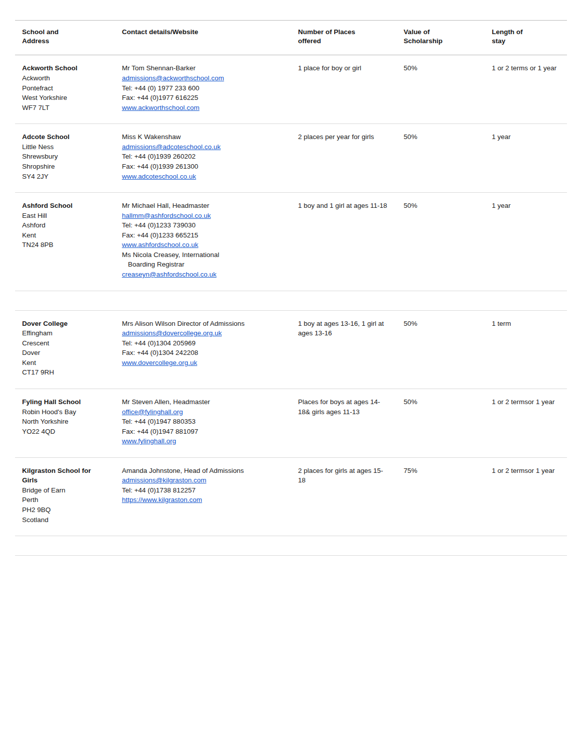| School and Address | Contact details/Website | Number of Places offered | Value of Scholarship | Length of stay |
| --- | --- | --- | --- | --- |
| Ackworth School Ackworth Pontefract West Yorkshire WF7 7LT | Mr Tom Shennan-Barker admissions@ackworthschool.com Tel: +44 (0) 1977 233 600 Fax: +44 (0)1977 616225 www.ackworthschool.com | 1 place for boy or girl | 50% | 1 or 2 terms or 1 year |
| Adcote School Little Ness Shrewsbury Shropshire SY4 2JY | Miss K Wakenshaw admissions@adcoteschool.co.uk Tel: +44 (0)1939 260202 Fax: +44 (0)1939 261300 www.adcoteschool.co.uk | 2 places per year for girls | 50% | 1 year |
| Ashford School East Hill Ashford Kent TN24 8PB | Mr Michael Hall, Headmaster hallmm@ashfordschool.co.uk Tel: +44 (0)1233 739030 Fax: +44 (0)1233 665215 www.ashfordschool.co.uk Ms Nicola Creasey, International Boarding Registrar creaseyn@ashfordschool.co.uk | 1 boy and 1 girl at ages 11-18 | 50% | 1 year |
| Dover College Effingham Crescent Dover Kent CT17 9RH | Mrs Alison Wilson Director of Admissions admissions@dovercollege.org.uk Tel: +44 (0)1304 205969 Fax: +44 (0)1304 242208 www.dovercollege.org.uk | 1 boy at ages 13-16, 1 girl at ages 13-16 | 50% | 1 term |
| Fyling Hall School Robin Hood's Bay North Yorkshire YO22 4QD | Mr Steven Allen, Headmaster office@fylinghall.org Tel: +44 (0)1947 880353 Fax: +44 (0)1947 881097 www.fylinghall.org | Places for boys at ages 14-18& girls ages 11-13 | 50% | 1 or 2 termsor 1 year |
| Kilgraston School for Girls Bridge of Earn Perth PH2 9BQ Scotland | Amanda Johnstone, Head of Admissions admissions@kilgraston.com Tel: +44 (0)1738 812257 https://www.kilgraston.com | 2 places for girls at ages 15-18 | 75% | 1 or 2 termsor 1 year |